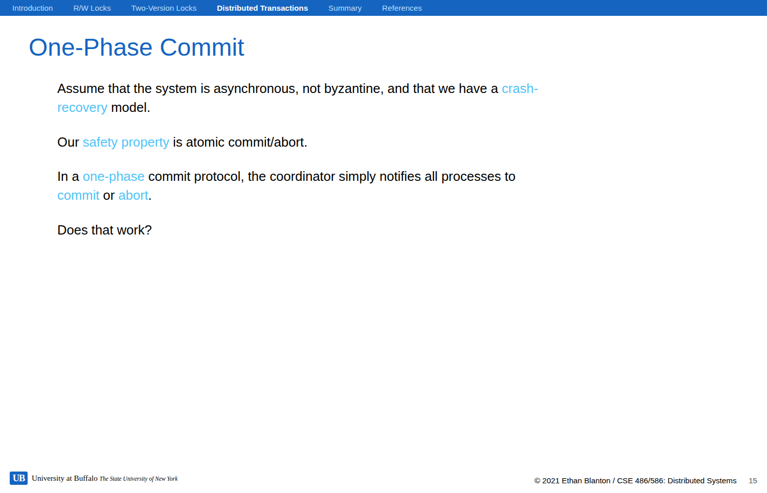Introduction R/W Locks Two-Version Locks Distributed Transactions Summary References
One-Phase Commit
Assume that the system is asynchronous, not byzantine, and that we have a crash-recovery model.
Our safety property is atomic commit/abort.
In a one-phase commit protocol, the coordinator simply notifies all processes to commit or abort.
Does that work?
UB University at Buffalo The State University of New York
© 2021 Ethan Blanton / CSE 486/586: Distributed Systems 15